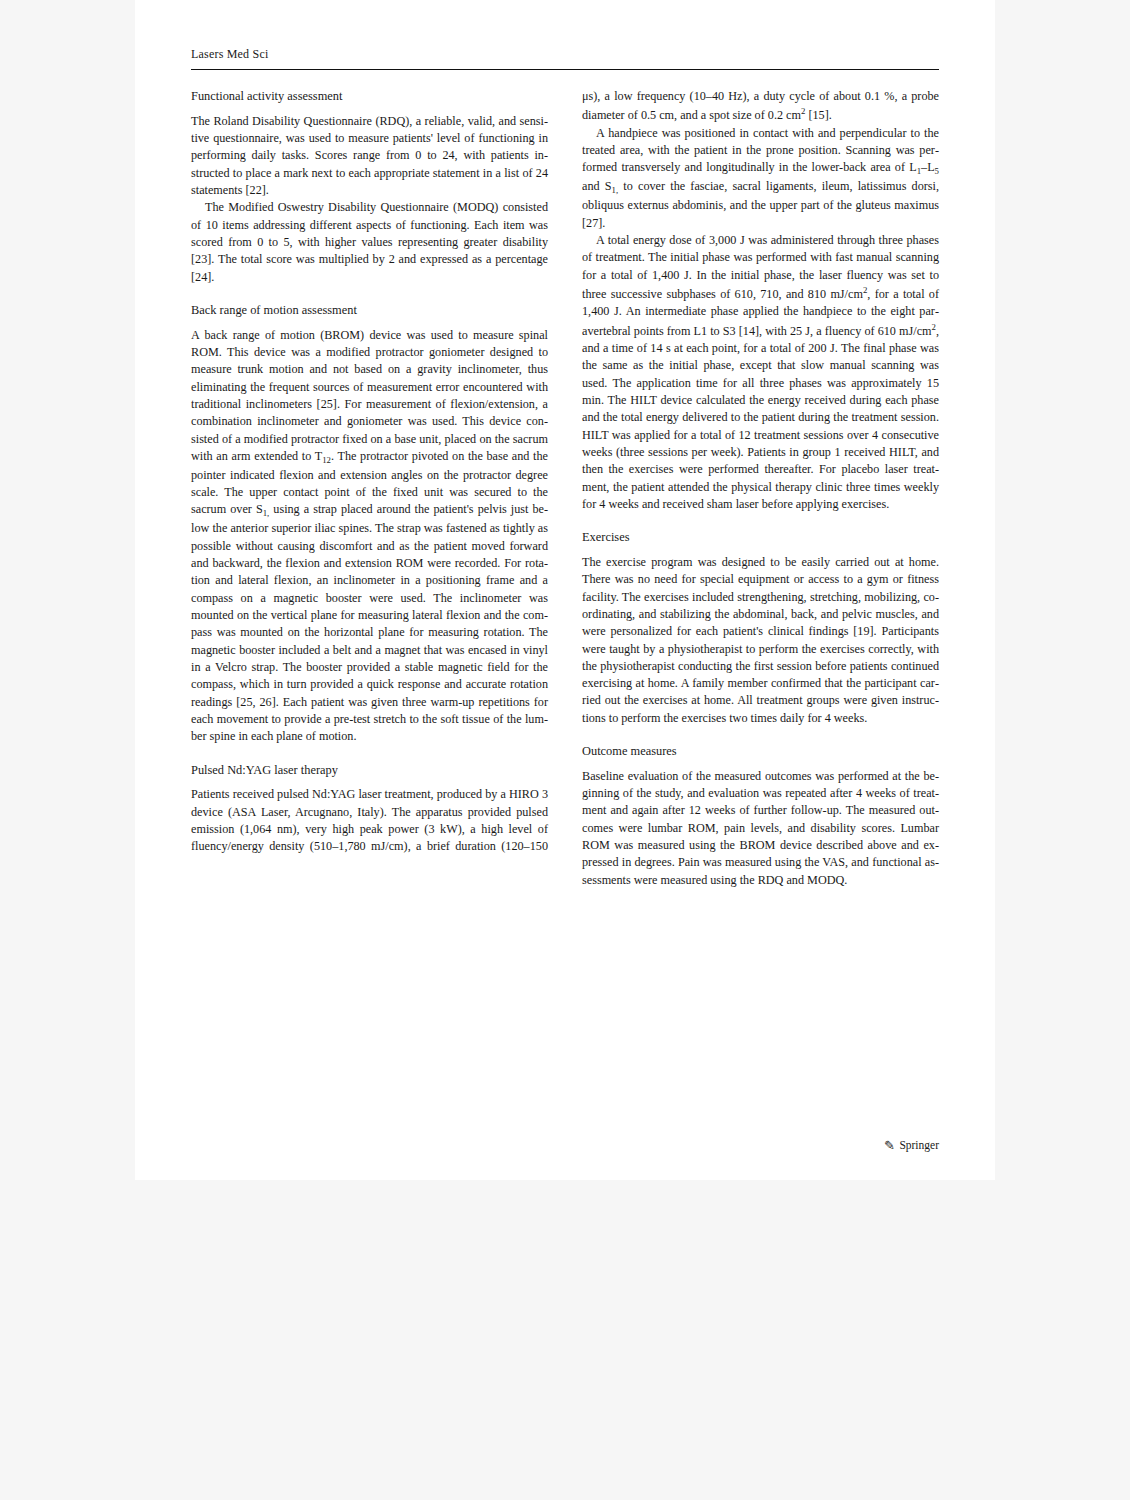Lasers Med Sci
Functional activity assessment
The Roland Disability Questionnaire (RDQ), a reliable, valid, and sensitive questionnaire, was used to measure patients' level of functioning in performing daily tasks. Scores range from 0 to 24, with patients instructed to place a mark next to each appropriate statement in a list of 24 statements [22].
The Modified Oswestry Disability Questionnaire (MODQ) consisted of 10 items addressing different aspects of functioning. Each item was scored from 0 to 5, with higher values representing greater disability [23]. The total score was multiplied by 2 and expressed as a percentage [24].
Back range of motion assessment
A back range of motion (BROM) device was used to measure spinal ROM. This device was a modified protractor goniometer designed to measure trunk motion and not based on a gravity inclinometer, thus eliminating the frequent sources of measurement error encountered with traditional inclinometers [25]. For measurement of flexion/extension, a combination inclinometer and goniometer was used. This device consisted of a modified protractor fixed on a base unit, placed on the sacrum with an arm extended to T12. The protractor pivoted on the base and the pointer indicated flexion and extension angles on the protractor degree scale. The upper contact point of the fixed unit was secured to the sacrum over S1, using a strap placed around the patient's pelvis just below the anterior superior iliac spines. The strap was fastened as tightly as possible without causing discomfort and as the patient moved forward and backward, the flexion and extension ROM were recorded. For rotation and lateral flexion, an inclinometer in a positioning frame and a compass on a magnetic booster were used. The inclinometer was mounted on the vertical plane for measuring lateral flexion and the compass was mounted on the horizontal plane for measuring rotation. The magnetic booster included a belt and a magnet that was encased in vinyl in a Velcro strap. The booster provided a stable magnetic field for the compass, which in turn provided a quick response and accurate rotation readings [25, 26]. Each patient was given three warm-up repetitions for each movement to provide a pre-test stretch to the soft tissue of the lumber spine in each plane of motion.
Pulsed Nd:YAG laser therapy
Patients received pulsed Nd:YAG laser treatment, produced by a HIRO 3 device (ASA Laser, Arcugnano, Italy). The apparatus provided pulsed emission (1,064 nm), very high peak power (3 kW), a high level of fluency/energy density (510–1,780 mJ/cm), a brief duration (120–150 μs), a low frequency (10–40 Hz), a duty cycle of about 0.1 %, a probe diameter of 0.5 cm, and a spot size of 0.2 cm2 [15].
A handpiece was positioned in contact with and perpendicular to the treated area, with the patient in the prone position. Scanning was performed transversely and longitudinally in the lower-back area of L1–L5 and S1, to cover the fasciae, sacral ligaments, ileum, latissimus dorsi, obliquus externus abdominis, and the upper part of the gluteus maximus [27].
A total energy dose of 3,000 J was administered through three phases of treatment. The initial phase was performed with fast manual scanning for a total of 1,400 J. In the initial phase, the laser fluency was set to three successive subphases of 610, 710, and 810 mJ/cm2, for a total of 1,400 J. An intermediate phase applied the handpiece to the eight paravertebral points from L1 to S3 [14], with 25 J, a fluency of 610 mJ/cm2, and a time of 14 s at each point, for a total of 200 J. The final phase was the same as the initial phase, except that slow manual scanning was used. The application time for all three phases was approximately 15 min. The HILT device calculated the energy received during each phase and the total energy delivered to the patient during the treatment session. HILT was applied for a total of 12 treatment sessions over 4 consecutive weeks (three sessions per week). Patients in group 1 received HILT, and then the exercises were performed thereafter. For placebo laser treatment, the patient attended the physical therapy clinic three times weekly for 4 weeks and received sham laser before applying exercises.
Exercises
The exercise program was designed to be easily carried out at home. There was no need for special equipment or access to a gym or fitness facility. The exercises included strengthening, stretching, mobilizing, coordinating, and stabilizing the abdominal, back, and pelvic muscles, and were personalized for each patient's clinical findings [19]. Participants were taught by a physiotherapist to perform the exercises correctly, with the physiotherapist conducting the first session before patients continued exercising at home. A family member confirmed that the participant carried out the exercises at home. All treatment groups were given instructions to perform the exercises two times daily for 4 weeks.
Outcome measures
Baseline evaluation of the measured outcomes was performed at the beginning of the study, and evaluation was repeated after 4 weeks of treatment and again after 12 weeks of further follow-up. The measured outcomes were lumbar ROM, pain levels, and disability scores. Lumbar ROM was measured using the BROM device described above and expressed in degrees. Pain was measured using the VAS, and functional assessments were measured using the RDQ and MODQ.
✎Springer